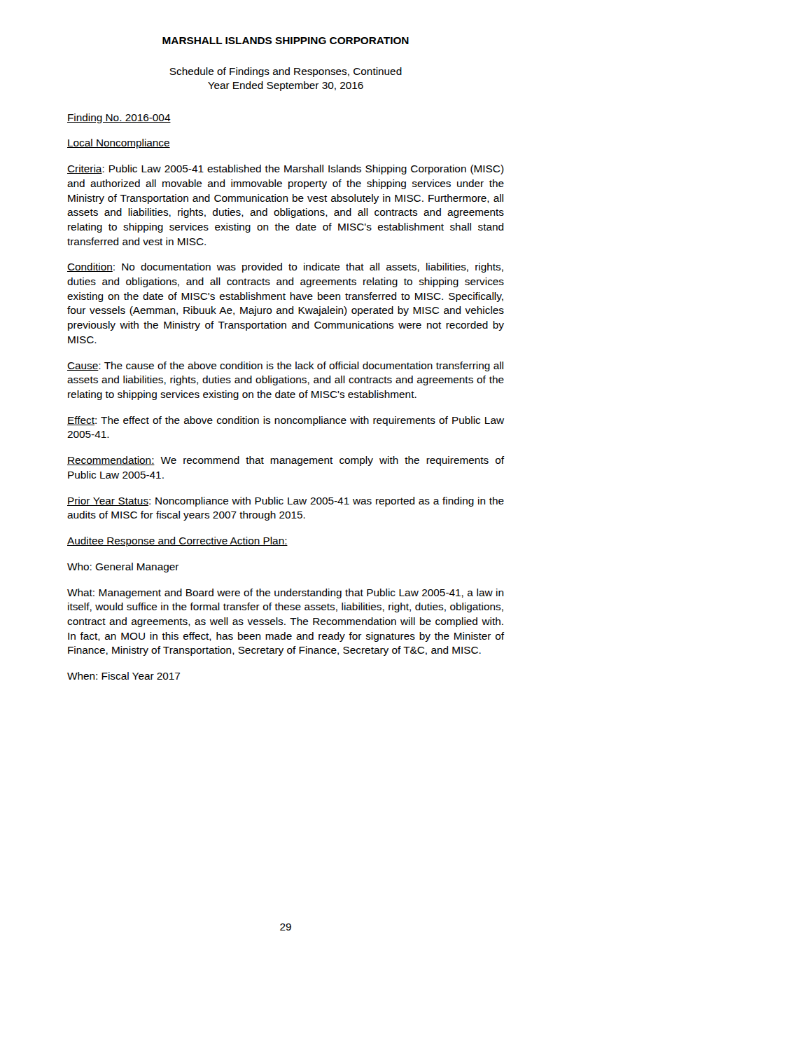MARSHALL ISLANDS SHIPPING CORPORATION
Schedule of Findings and Responses, Continued
Year Ended September 30, 2016
Finding No. 2016-004
Local Noncompliance
Criteria: Public Law 2005-41 established the Marshall Islands Shipping Corporation (MISC) and authorized all movable and immovable property of the shipping services under the Ministry of Transportation and Communication be vest absolutely in MISC. Furthermore, all assets and liabilities, rights, duties, and obligations, and all contracts and agreements relating to shipping services existing on the date of MISC's establishment shall stand transferred and vest in MISC.
Condition: No documentation was provided to indicate that all assets, liabilities, rights, duties and obligations, and all contracts and agreements relating to shipping services existing on the date of MISC's establishment have been transferred to MISC. Specifically, four vessels (Aemman, Ribuuk Ae, Majuro and Kwajalein) operated by MISC and vehicles previously with the Ministry of Transportation and Communications were not recorded by MISC.
Cause: The cause of the above condition is the lack of official documentation transferring all assets and liabilities, rights, duties and obligations, and all contracts and agreements of the relating to shipping services existing on the date of MISC's establishment.
Effect: The effect of the above condition is noncompliance with requirements of Public Law 2005-41.
Recommendation: We recommend that management comply with the requirements of Public Law 2005-41.
Prior Year Status: Noncompliance with Public Law 2005-41 was reported as a finding in the audits of MISC for fiscal years 2007 through 2015.
Auditee Response and Corrective Action Plan:
Who: General Manager
What: Management and Board were of the understanding that Public Law 2005-41, a law in itself, would suffice in the formal transfer of these assets, liabilities, right, duties, obligations, contract and agreements, as well as vessels. The Recommendation will be complied with. In fact, an MOU in this effect, has been made and ready for signatures by the Minister of Finance, Ministry of Transportation, Secretary of Finance, Secretary of T&C, and MISC.
When: Fiscal Year 2017
29